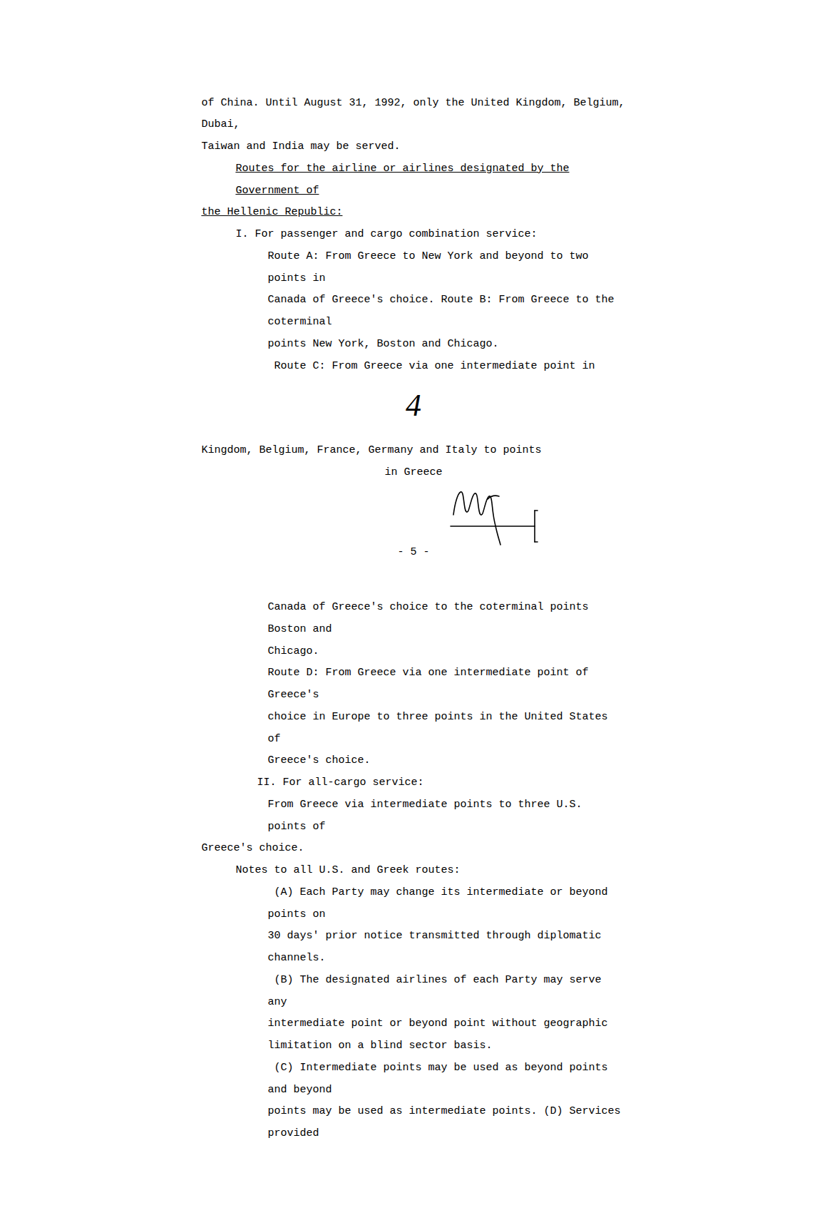of China. Until August 31, 1992, only the United Kingdom, Belgium, Dubai,
Taiwan and India may be served.
Routes for the airline or airlines designated by the Government of
the Hellenic Republic:
I. For passenger and cargo combination service:
Route A: From Greece to New York and beyond to two points in
Canada of Greece's choice. Route B: From Greece to the coterminal
points New York, Boston and Chicago.
Route C: From Greece via one intermediate point in
4
Kingdom, Belgium, France, Germany and Italy to points
in Greece
- 5 -
Canada of Greece's choice to the coterminal points Boston and
Chicago.
Route D: From Greece via one intermediate point of Greece's
choice in Europe to three points in the United States of
Greece's choice.
II. For all-cargo service:
From Greece via intermediate points to three U.S. points of
Greece's choice.
Notes to all U.S. and Greek routes:
(A) Each Party may change its intermediate or beyond points on
30 days' prior notice transmitted through diplomatic channels.
(B) The designated airlines of each Party may serve any
intermediate point or beyond point without geographic
limitation on a blind sector basis.
(C) Intermediate points may be used as beyond points and beyond
points may be used as intermediate points. (D) Services provided